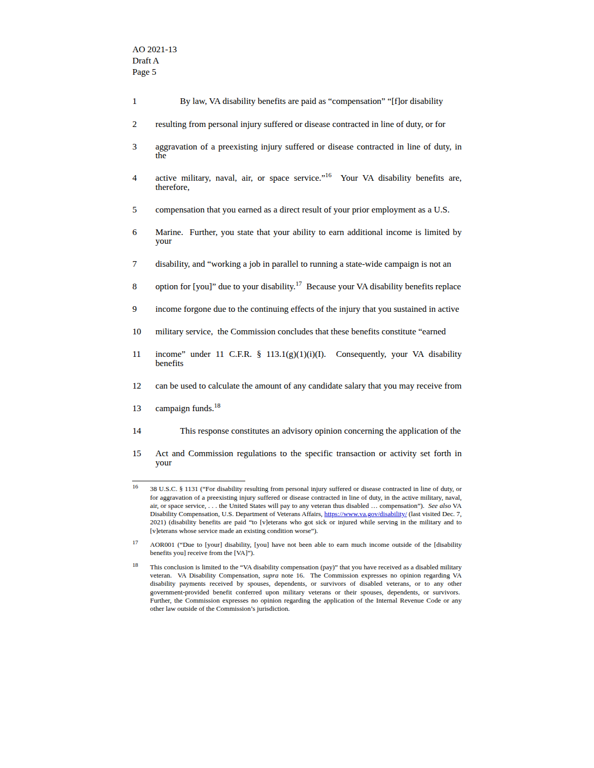AO 2021-13
Draft A
Page 5
1
By law, VA disability benefits are paid as “compensation” “[f]or disability
2
resulting from personal injury suffered or disease contracted in line of duty, or for
3
aggravation of a preexisting injury suffered or disease contracted in line of duty, in the
4
active military, naval, air, or space service.”16 Your VA disability benefits are, therefore,
5
compensation that you earned as a direct result of your prior employment as a U.S.
6
Marine. Further, you state that your ability to earn additional income is limited by your
7
disability, and “working a job in parallel to running a state-wide campaign is not an
8
option for [you]” due to your disability.17 Because your VA disability benefits replace
9
income forgone due to the continuing effects of the injury that you sustained in active
10
military service, the Commission concludes that these benefits constitute “earned
11
income” under 11 C.F.R. § 113.1(g)(1)(i)(I). Consequently, your VA disability benefits
12
can be used to calculate the amount of any candidate salary that you may receive from
13
campaign funds.18
14
This response constitutes an advisory opinion concerning the application of the
15
Act and Commission regulations to the specific transaction or activity set forth in your
16
38 U.S.C. § 1131 (“For disability resulting from personal injury suffered or disease contracted in line of duty, or for aggravation of a preexisting injury suffered or disease contracted in line of duty, in the active military, naval, air, or space service, . . . the United States will pay to any veteran thus disabled … compensation”). See also VA Disability Compensation, U.S. Department of Veterans Affairs, https://www.va.gov/disability/ (last visited Dec. 7, 2021) (disability benefits are paid “to [v]eterans who got sick or injured while serving in the military and to [v]eterans whose service made an existing condition worse”).
17
AOR001 (“Due to [your] disability, [you] have not been able to earn much income outside of the [disability benefits you] receive from the [VA]”).
18
This conclusion is limited to the “VA disability compensation (pay)” that you have received as a disabled military veteran. VA Disability Compensation, supra note 16. The Commission expresses no opinion regarding VA disability payments received by spouses, dependents, or survivors of disabled veterans, or to any other government-provided benefit conferred upon military veterans or their spouses, dependents, or survivors. Further, the Commission expresses no opinion regarding the application of the Internal Revenue Code or any other law outside of the Commission’s jurisdiction.